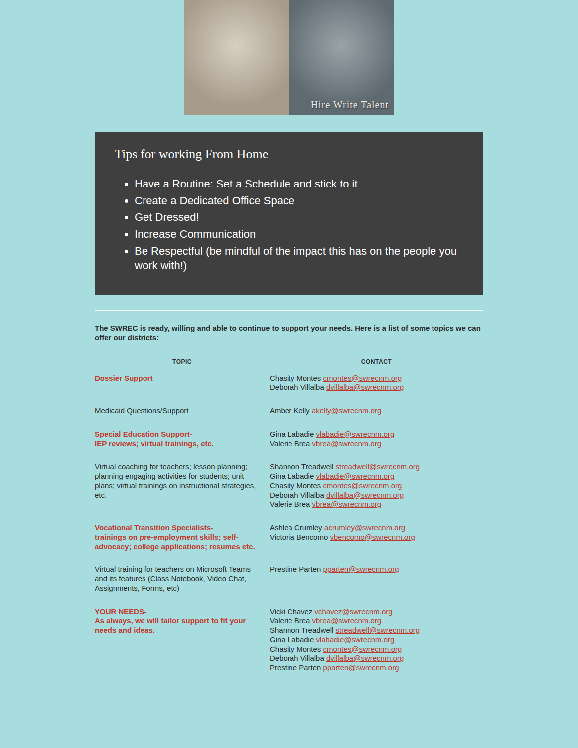Hire Write Talent
Tips for working From Home
Have a Routine: Set a Schedule and stick to it
Create a Dedicated Office Space
Get Dressed!
Increase Communication
Be Respectful (be mindful of the impact this has on the people you work with!)
The SWREC is ready, willing and able to continue to support your needs. Here is a list of some topics we can offer our districts:
| TOPIC | CONTACT |
| --- | --- |
| Dossier Support | Chasity Montes cmontes@swrecnm.org Deborah Villalba dvillalba@swrecnm.org |
| Medicaid Questions/Support | Amber Kelly akelly@swrecnm.org |
| Special Education Support- IEP reviews; virtual trainings, etc. | Gina Labadie vlabadie@swrecnm.org Valerie Brea vbrea@swrecnm.org |
| Virtual coaching for teachers; lesson planning; planning engaging activities for students; unit plans; virtual trainings on instructional strategies, etc. | Shannon Treadwell streadwell@swrecnm.org Gina Labadie vlabadie@swrecnm.org Chasity Montes cmontes@swrecnm.org Deborah Villalba dvillalba@swrecnm.org Valerie Brea vbrea@swrecnm.org |
| Vocational Transition Specialists- trainings on pre-employment skills; self-advocacy; college applications; resumes etc. | Ashlea Crumley acrumley@swrecnm.org Victoria Bencomo vbencomo@swrecnm.org |
| Virtual training for teachers on Microsoft Teams and its features (Class Notebook, Video Chat, Assignments, Forms, etc) | Prestine Parten pparten@swrecnm.org |
| YOUR NEEDS- As always, we will tailor support to fit your needs and ideas. | Vicki Chavez vchavez@swrecnm.org Valerie Brea vbrea@swrecnm.org Shannon Treadwell streadwell@swrecnm.org Gina Labadie vlabadie@swrecnm.org Chasity Montes cmontes@swrecnm.org Deborah Villalba dvillalba@swrecnm.org Prestine Parten pparten@swrecnm.org |